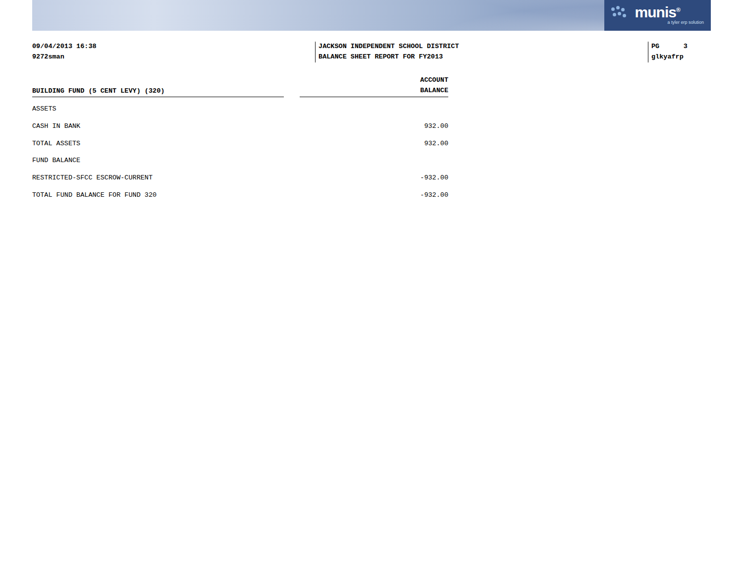munis®
a tyler erp solution
09/04/2013 16:38 9272sman
JACKSON INDEPENDENT SCHOOL DISTRICT BALANCE SHEET REPORT FOR FY2013
PG 3 glkyafrp
| BUILDING FUND (5 CENT LEVY) (320) | ACCOUNT BALANCE |
| ASSETS | |
| CASH IN BANK | 932.00 |
| TOTAL ASSETS | 932.00 |
| FUND BALANCE | |
| RESTRICTED-SFCC ESCROW-CURRENT | -932.00 |
| TOTAL FUND BALANCE FOR FUND 320 | -932.00 |